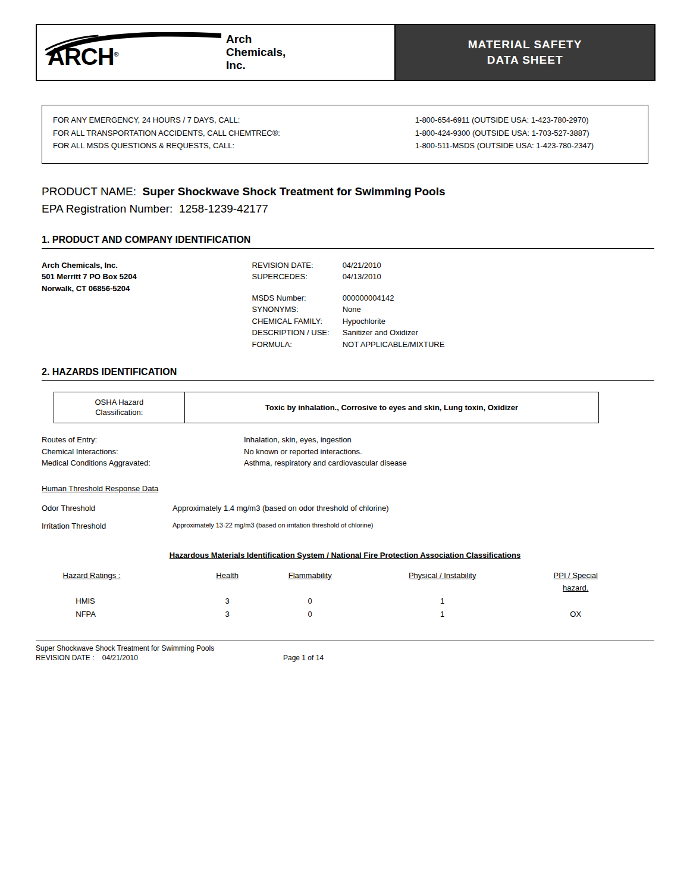ARCH®
Arch
Chemicals,
Inc.
MATERIAL SAFETY
DATA SHEET
| FOR ANY EMERGENCY, 24 HOURS / 7 DAYS, CALL: | 1-800-654-6911 (OUTSIDE USA: 1-423-780-2970) |
| FOR ALL TRANSPORTATION ACCIDENTS, CALL CHEMTREC®: | 1-800-424-9300 (OUTSIDE USA: 1-703-527-3887) |
| FOR ALL MSDS QUESTIONS & REQUESTS, CALL: | 1-800-511-MSDS (OUTSIDE USA: 1-423-780-2347) |
PRODUCT NAME: Super Shockwave Shock Treatment for Swimming Pools
EPA Registration Number: 1258-1239-42177
1. PRODUCT AND COMPANY IDENTIFICATION
Arch Chemicals, Inc.
501 Merritt 7 PO Box 5204
Norwalk, CT 06856-5204
| REVISION DATE: | 04/21/2010 |
| SUPERCEDES: | 04/13/2010 |
| MSDS Number: | 000000004142 |
| SYNONYMS: | None |
| CHEMICAL FAMILY: | Hypochlorite |
| DESCRIPTION / USE: | Sanitizer and Oxidizer |
| FORMULA: | NOT APPLICABLE/MIXTURE |
2. HAZARDS IDENTIFICATION
OSHA Hazard
Classification:
Toxic by inhalation., Corrosive to eyes and skin, Lung toxin, Oxidizer
| Routes of Entry: | Inhalation, skin, eyes, ingestion |
| Chemical Interactions: | No known or reported interactions. |
| Medical Conditions Aggravated: | Asthma, respiratory and cardiovascular disease |
Human Threshold Response Data
| Odor Threshold | Approximately 1.4 mg/m3 (based on odor threshold of chlorine) |
| Irritation Threshold | Approximately 13-22 mg/m3 (based on irritation threshold of chlorine) |
Hazardous Materials Identification System / National Fire Protection Association Classifications
| Hazard Ratings : | Health | Flammability | Physical / Instability | PPI / Special |
| --- | --- | --- | --- | --- |
| | | | | hazard. |
| HMIS | 3 | 0 | 1 | |
| NFPA | 3 | 0 | 1 | OX |
Super Shockwave Shock Treatment for Swimming Pools
REVISION DATE : 04/21/2010 Page 1 of 14